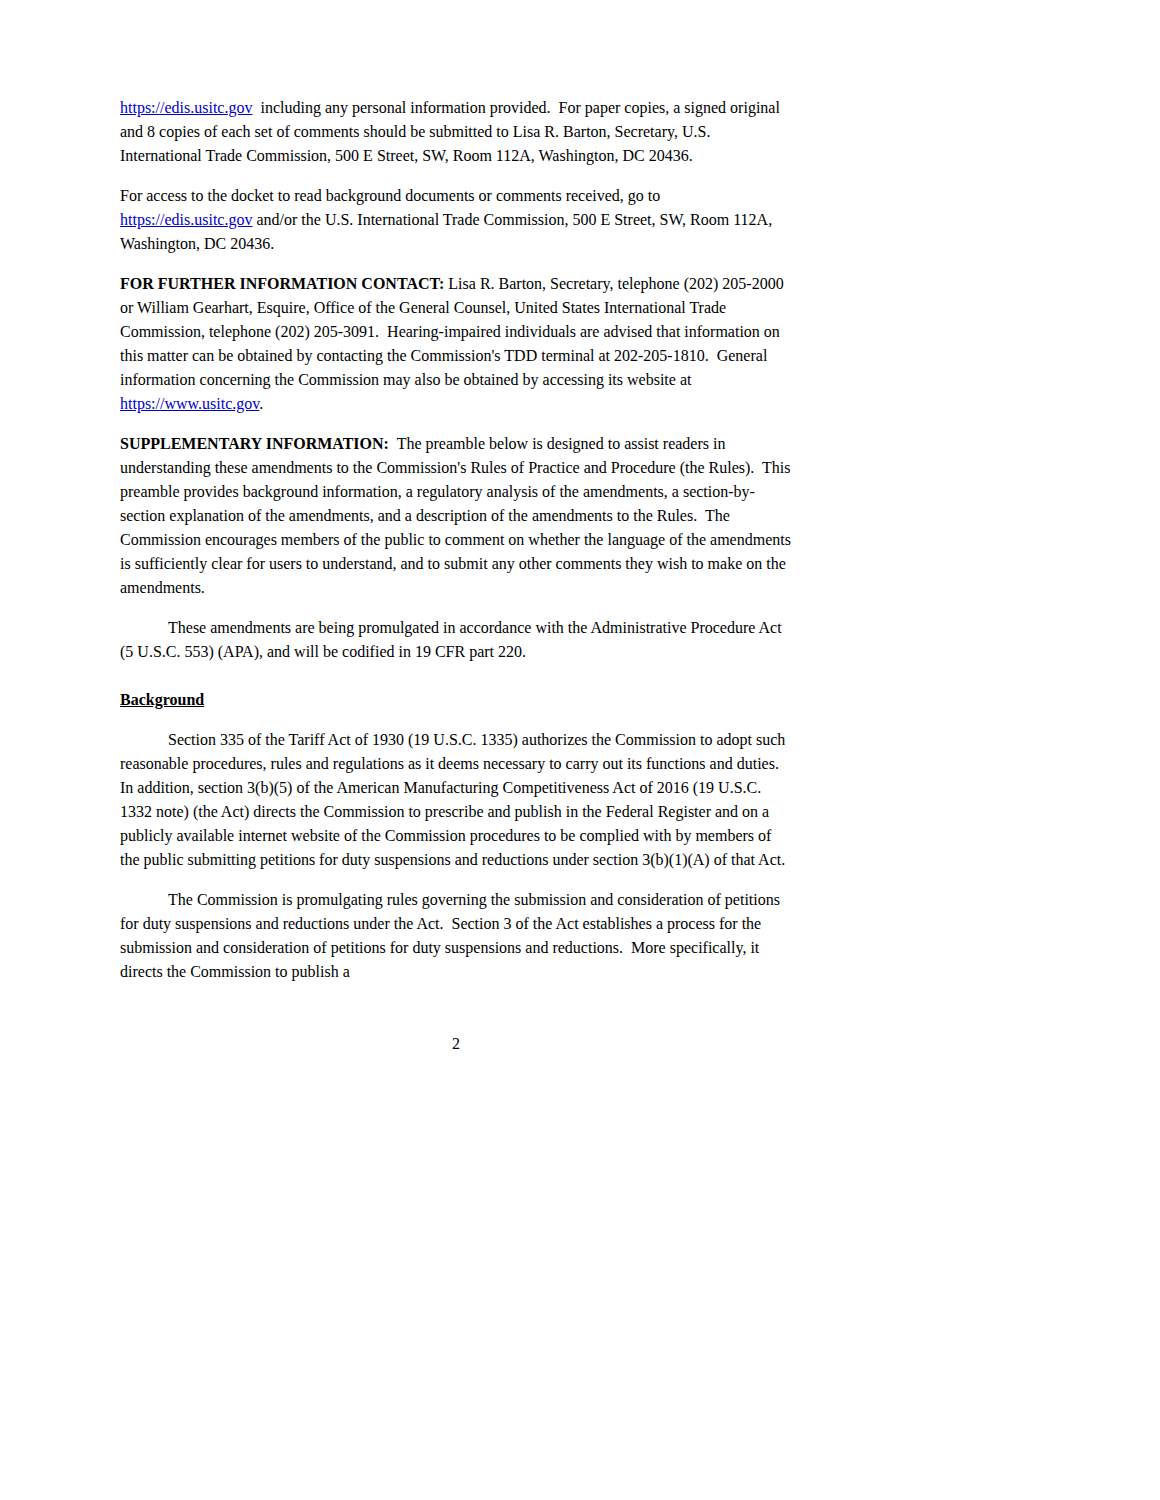https://edis.usitc.gov including any personal information provided. For paper copies, a signed original and 8 copies of each set of comments should be submitted to Lisa R. Barton, Secretary, U.S. International Trade Commission, 500 E Street, SW, Room 112A, Washington, DC 20436.
For access to the docket to read background documents or comments received, go to https://edis.usitc.gov and/or the U.S. International Trade Commission, 500 E Street, SW, Room 112A, Washington, DC 20436.
FOR FURTHER INFORMATION CONTACT: Lisa R. Barton, Secretary, telephone (202) 205-2000 or William Gearhart, Esquire, Office of the General Counsel, United States International Trade Commission, telephone (202) 205-3091. Hearing-impaired individuals are advised that information on this matter can be obtained by contacting the Commission's TDD terminal at 202-205-1810. General information concerning the Commission may also be obtained by accessing its website at https://www.usitc.gov.
SUPPLEMENTARY INFORMATION: The preamble below is designed to assist readers in understanding these amendments to the Commission's Rules of Practice and Procedure (the Rules). This preamble provides background information, a regulatory analysis of the amendments, a section-by-section explanation of the amendments, and a description of the amendments to the Rules. The Commission encourages members of the public to comment on whether the language of the amendments is sufficiently clear for users to understand, and to submit any other comments they wish to make on the amendments.
These amendments are being promulgated in accordance with the Administrative Procedure Act (5 U.S.C. 553) (APA), and will be codified in 19 CFR part 220.
Background
Section 335 of the Tariff Act of 1930 (19 U.S.C. 1335) authorizes the Commission to adopt such reasonable procedures, rules and regulations as it deems necessary to carry out its functions and duties. In addition, section 3(b)(5) of the American Manufacturing Competitiveness Act of 2016 (19 U.S.C. 1332 note) (the Act) directs the Commission to prescribe and publish in the Federal Register and on a publicly available internet website of the Commission procedures to be complied with by members of the public submitting petitions for duty suspensions and reductions under section 3(b)(1)(A) of that Act.
The Commission is promulgating rules governing the submission and consideration of petitions for duty suspensions and reductions under the Act. Section 3 of the Act establishes a process for the submission and consideration of petitions for duty suspensions and reductions. More specifically, it directs the Commission to publish a
2